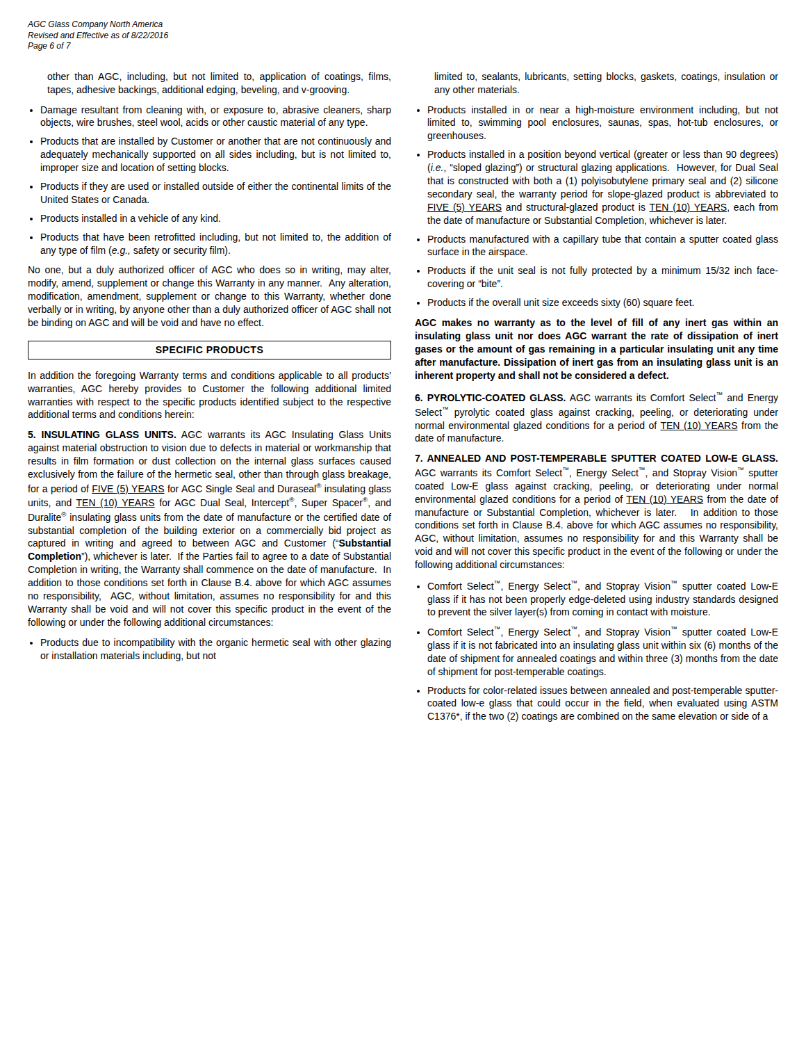AGC Glass Company North America
Revised and Effective as of 8/22/2016
Page 6 of 7
other than AGC, including, but not limited to, application of coatings, films, tapes, adhesive backings, additional edging, beveling, and v-grooving.
Damage resultant from cleaning with, or exposure to, abrasive cleaners, sharp objects, wire brushes, steel wool, acids or other caustic material of any type.
Products that are installed by Customer or another that are not continuously and adequately mechanically supported on all sides including, but is not limited to, improper size and location of setting blocks.
Products if they are used or installed outside of either the continental limits of the United States or Canada.
Products installed in a vehicle of any kind.
Products that have been retrofitted including, but not limited to, the addition of any type of film (e.g., safety or security film).
No one, but a duly authorized officer of AGC who does so in writing, may alter, modify, amend, supplement or change this Warranty in any manner. Any alteration, modification, amendment, supplement or change to this Warranty, whether done verbally or in writing, by anyone other than a duly authorized officer of AGC shall not be binding on AGC and will be void and have no effect.
SPECIFIC PRODUCTS
In addition the foregoing Warranty terms and conditions applicable to all products’ warranties, AGC hereby provides to Customer the following additional limited warranties with respect to the specific products identified subject to the respective additional terms and conditions herein:
5. INSULATING GLASS UNITS. AGC warrants its AGC Insulating Glass Units against material obstruction to vision due to defects in material or workmanship that results in film formation or dust collection on the internal glass surfaces caused exclusively from the failure of the hermetic seal, other than through glass breakage, for a period of FIVE (5) YEARS for AGC Single Seal and Duraseal® insulating glass units, and TEN (10) YEARS for AGC Dual Seal, Intercept®, Super Spacer®, and Duralite® insulating glass units from the date of manufacture or the certified date of substantial completion of the building exterior on a commercially bid project as captured in writing and agreed to between AGC and Customer (“Substantial Completion”), whichever is later. If the Parties fail to agree to a date of Substantial Completion in writing, the Warranty shall commence on the date of manufacture. In addition to those conditions set forth in Clause B.4. above for which AGC assumes no responsibility, AGC, without limitation, assumes no responsibility for and this Warranty shall be void and will not cover this specific product in the event of the following or under the following additional circumstances:
Products due to incompatibility with the organic hermetic seal with other glazing or installation materials including, but not
limited to, sealants, lubricants, setting blocks, gaskets, coatings, insulation or any other materials.
Products installed in or near a high-moisture environment including, but not limited to, swimming pool enclosures, saunas, spas, hot-tub enclosures, or greenhouses.
Products installed in a position beyond vertical (greater or less than 90 degrees)(i.e., “sloped glazing”) or structural glazing applications. However, for Dual Seal that is constructed with both a (1) polyisobutylene primary seal and (2) silicone secondary seal, the warranty period for slope-glazed product is abbreviated to FIVE (5) YEARS and structural-glazed product is TEN (10) YEARS, each from the date of manufacture or Substantial Completion, whichever is later.
Products manufactured with a capillary tube that contain a sputter coated glass surface in the airspace.
Products if the unit seal is not fully protected by a minimum 15/32 inch face-covering or “bite”.
Products if the overall unit size exceeds sixty (60) square feet.
AGC makes no warranty as to the level of fill of any inert gas within an insulating glass unit nor does AGC warrant the rate of dissipation of inert gases or the amount of gas remaining in a particular insulating unit any time after manufacture. Dissipation of inert gas from an insulating glass unit is an inherent property and shall not be considered a defect.
6. PYROLYTIC-COATED GLASS. AGC warrants its Comfort Select™ and Energy Select™ pyrolytic coated glass against cracking, peeling, or deteriorating under normal environmental glazed conditions for a period of TEN (10) YEARS from the date of manufacture.
7. ANNEALED AND POST-TEMPERABLE SPUTTER COATED LOW-E GLASS. AGC warrants its Comfort Select™, Energy Select™, and Stopray Vision™ sputter coated Low-E glass against cracking, peeling, or deteriorating under normal environmental glazed conditions for a period of TEN (10) YEARS from the date of manufacture or Substantial Completion, whichever is later. In addition to those conditions set forth in Clause B.4. above for which AGC assumes no responsibility, AGC, without limitation, assumes no responsibility for and this Warranty shall be void and will not cover this specific product in the event of the following or under the following additional circumstances:
Comfort Select™, Energy Select™, and Stopray Vision™ sputter coated Low-E glass if it has not been properly edge-deleted using industry standards designed to prevent the silver layer(s) from coming in contact with moisture.
Comfort Select™, Energy Select™, and Stopray Vision™ sputter coated Low-E glass if it is not fabricated into an insulating glass unit within six (6) months of the date of shipment for annealed coatings and within three (3) months from the date of shipment for post-temperable coatings.
Products for color-related issues between annealed and post-temperable sputter-coated low-e glass that could occur in the field, when evaluated using ASTM C1376*, if the two (2) coatings are combined on the same elevation or side of a